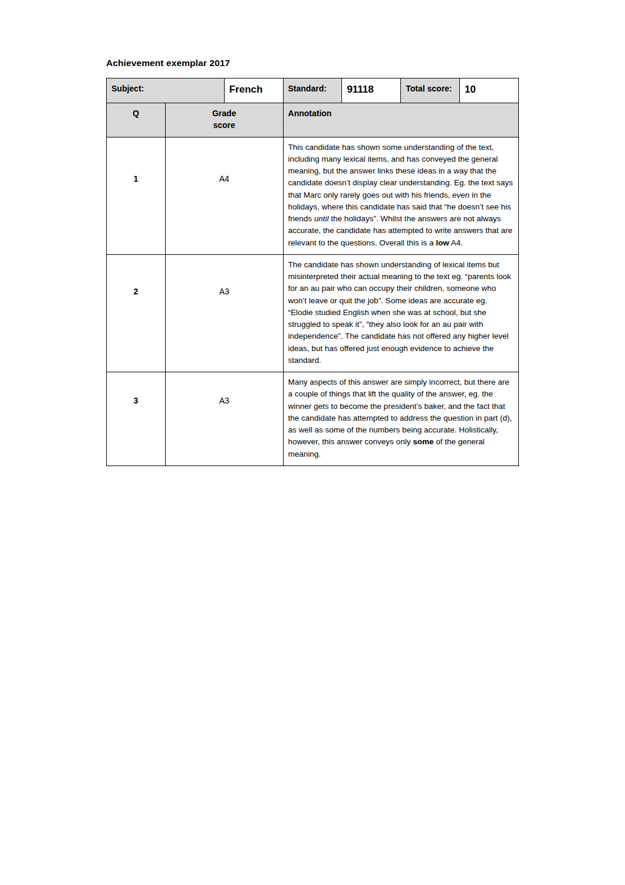Achievement exemplar 2017
| Subject: | French | Standard: | 91118 | Total score: | 10 |
| Q | Grade score | Annotation |
| 1 | A4 | This candidate has shown some understanding of the text, including many lexical items, and has conveyed the general meaning, but the answer links these ideas in a way that the candidate doesn’t display clear understanding. Eg. the text says that Marc only rarely goes out with his friends, even in the holidays, where this candidate has said that “he doesn’t see his friends until the holidays”. Whilst the answers are not always accurate, the candidate has attempted to write answers that are relevant to the questions. Overall this is a low A4. |
| 2 | A3 | The candidate has shown understanding of lexical items but misinterpreted their actual meaning to the text eg. “parents look for an au pair who can occupy their children, someone who won’t leave or quit the job”. Some ideas are accurate eg. “Elodie studied English when she was at school, but she struggled to speak it”, “they also look for an au pair with independence”. The candidate has not offered any higher level ideas, but has offered just enough evidence to achieve the standard. |
| 3 | A3 | Many aspects of this answer are simply incorrect, but there are a couple of things that lift the quality of the answer, eg. the winner gets to become the president’s baker, and the fact that the candidate has attempted to address the question in part (d), as well as some of the numbers being accurate. Holistically, however, this answer conveys only some of the general meaning. |